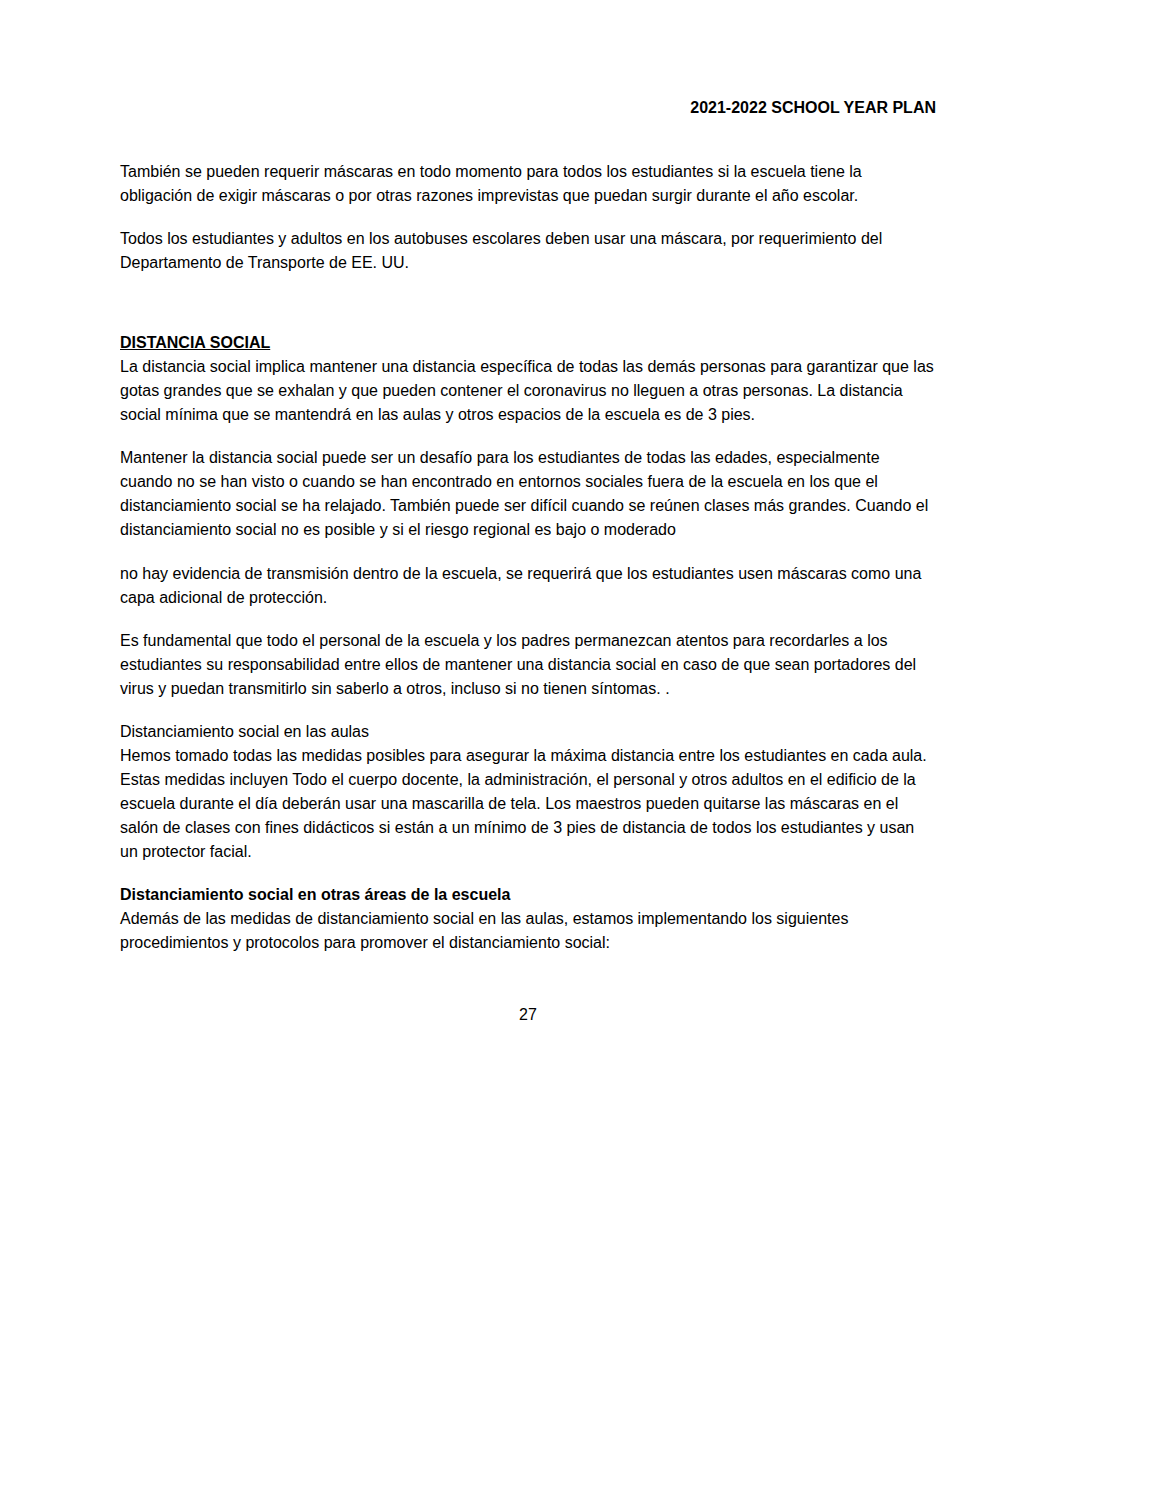2021-2022 School Year Plan
También se pueden requerir máscaras en todo momento para todos los estudiantes si la escuela tiene la obligación de exigir máscaras o por otras razones imprevistas que puedan surgir durante el año escolar.
Todos los estudiantes y adultos en los autobuses escolares deben usar una máscara, por requerimiento del Departamento de Transporte de EE. UU.
DISTANCIA SOCIAL
La distancia social implica mantener una distancia específica de todas las demás personas para garantizar que las gotas grandes que se exhalan y que pueden contener el coronavirus no lleguen a otras personas. La distancia social mínima que se mantendrá en las aulas y otros espacios de la escuela es de 3 pies.
Mantener la distancia social puede ser un desafío para los estudiantes de todas las edades, especialmente cuando no se han visto o cuando se han encontrado en entornos sociales fuera de la escuela en los que el distanciamiento social se ha relajado. También puede ser difícil cuando se reúnen clases más grandes. Cuando el distanciamiento social no es posible y si el riesgo regional es bajo o moderado
no hay evidencia de transmisión dentro de la escuela, se requerirá que los estudiantes usen máscaras como una capa adicional de protección.
Es fundamental que todo el personal de la escuela y los padres permanezcan atentos para recordarles a los estudiantes su responsabilidad entre ellos de mantener una distancia social en caso de que sean portadores del virus y puedan transmitirlo sin saberlo a otros, incluso si no tienen síntomas. .
Distanciamiento social en las aulas
Hemos tomado todas las medidas posibles para asegurar la máxima distancia entre los estudiantes en cada aula. Estas medidas incluyen Todo el cuerpo docente, la administración, el personal y otros adultos en el edificio de la escuela durante el día deberán usar una mascarilla de tela. Los maestros pueden quitarse las máscaras en el salón de clases con fines didácticos si están a un mínimo de 3 pies de distancia de todos los estudiantes y usan un protector facial.
Distanciamiento social en otras áreas de la escuela
Además de las medidas de distanciamiento social en las aulas, estamos implementando los siguientes procedimientos y protocolos para promover el distanciamiento social:
27